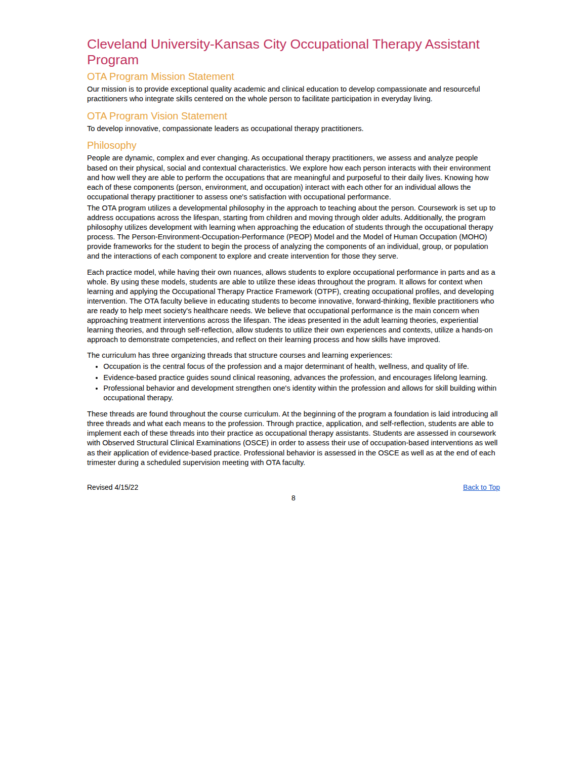Cleveland University-Kansas City Occupational Therapy Assistant Program
OTA Program Mission Statement
Our mission is to provide exceptional quality academic and clinical education to develop compassionate and resourceful practitioners who integrate skills centered on the whole person to facilitate participation in everyday living.
OTA Program Vision Statement
To develop innovative, compassionate leaders as occupational therapy practitioners.
Philosophy
People are dynamic, complex and ever changing. As occupational therapy practitioners, we assess and analyze people based on their physical, social and contextual characteristics. We explore how each person interacts with their environment and how well they are able to perform the occupations that are meaningful and purposeful to their daily lives. Knowing how each of these components (person, environment, and occupation) interact with each other for an individual allows the occupational therapy practitioner to assess one's satisfaction with occupational performance.
The OTA program utilizes a developmental philosophy in the approach to teaching about the person. Coursework is set up to address occupations across the lifespan, starting from children and moving through older adults. Additionally, the program philosophy utilizes development with learning when approaching the education of students through the occupational therapy process. The Person-Environment-Occupation-Performance (PEOP) Model and the Model of Human Occupation (MOHO) provide frameworks for the student to begin the process of analyzing the components of an individual, group, or population and the interactions of each component to explore and create intervention for those they serve.
Each practice model, while having their own nuances, allows students to explore occupational performance in parts and as a whole. By using these models, students are able to utilize these ideas throughout the program. It allows for context when learning and applying the Occupational Therapy Practice Framework (OTPF), creating occupational profiles, and developing intervention. The OTA faculty believe in educating students to become innovative, forward-thinking, flexible practitioners who are ready to help meet society's healthcare needs. We believe that occupational performance is the main concern when approaching treatment interventions across the lifespan. The ideas presented in the adult learning theories, experiential learning theories, and through self-reflection, allow students to utilize their own experiences and contexts, utilize a hands-on approach to demonstrate competencies, and reflect on their learning process and how skills have improved.
The curriculum has three organizing threads that structure courses and learning experiences:
Occupation is the central focus of the profession and a major determinant of health, wellness, and quality of life.
Evidence-based practice guides sound clinical reasoning, advances the profession, and encourages lifelong learning.
Professional behavior and development strengthen one's identity within the profession and allows for skill building within occupational therapy.
These threads are found throughout the course curriculum. At the beginning of the program a foundation is laid introducing all three threads and what each means to the profession. Through practice, application, and self-reflection, students are able to implement each of these threads into their practice as occupational therapy assistants. Students are assessed in coursework with Observed Structural Clinical Examinations (OSCE) in order to assess their use of occupation-based interventions as well as their application of evidence-based practice. Professional behavior is assessed in the OSCE as well as at the end of each trimester during a scheduled supervision meeting with OTA faculty.
Revised 4/15/22 Back to Top
8